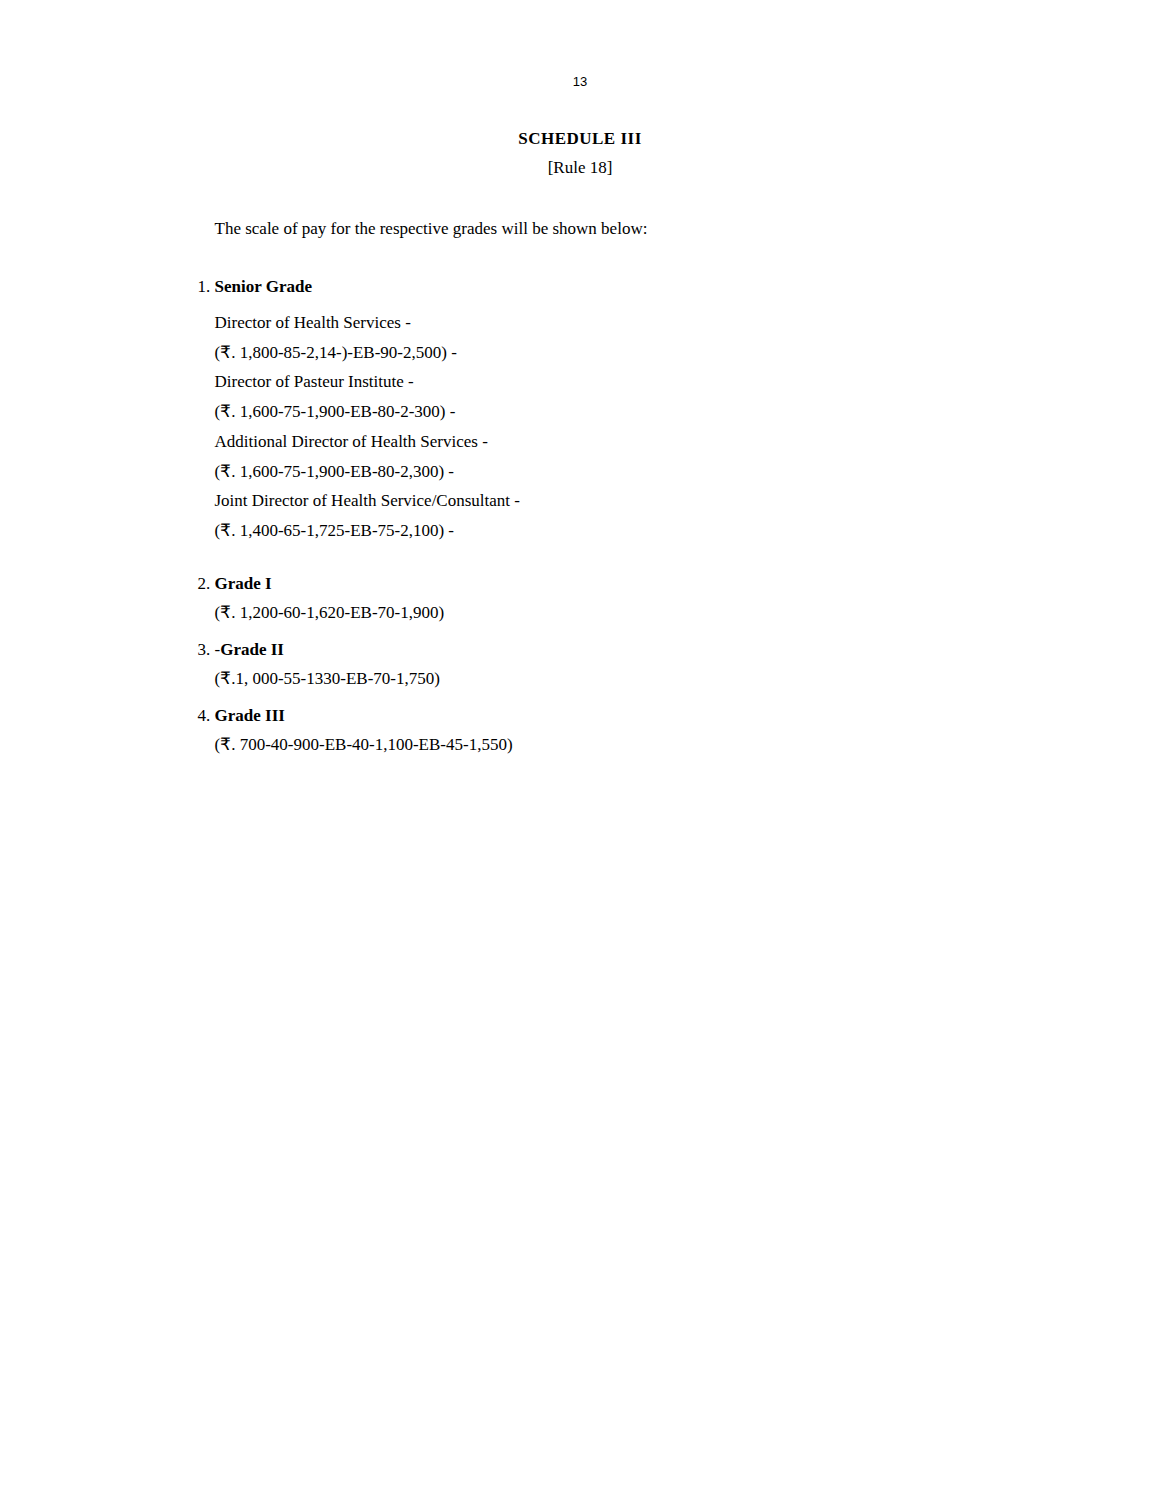13
SCHEDULE III
[Rule 18]
The scale of pay for the respective grades will be shown below:
Senior Grade
Director of Health Services -
(₹. 1,800-85-2,14-)-EB-90-2,500) -
Director of Pasteur Institute -
(₹. 1,600-75-1,900-EB-80-2-300) -
Additional Director of Health Services -
(₹. 1,600-75-1,900-EB-80-2,300) -
Joint Director of Health Service/Consultant -
(₹. 1,400-65-1,725-EB-75-2,100) -
Grade I
(₹. 1,200-60-1,620-EB-70-1,900)
-Grade II
(₹.1, 000-55-1330-EB-70-1,750)
Grade III
(₹. 700-40-900-EB-40-1,100-EB-45-1,550)